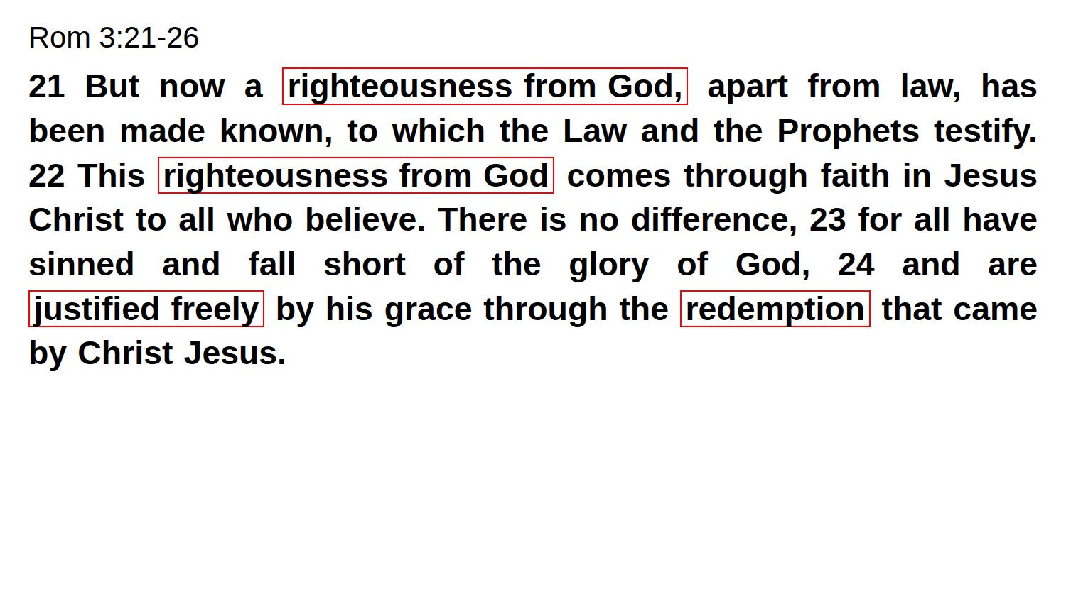Rom 3:21-26
21 But now a righteousness from God, apart from law, has been made known, to which the Law and the Prophets testify. 22 This righteousness from God comes through faith in Jesus Christ to all who believe. There is no difference, 23 for all have sinned and fall short of the glory of God, 24 and are justified freely by his grace through the redemption that came by Christ Jesus.